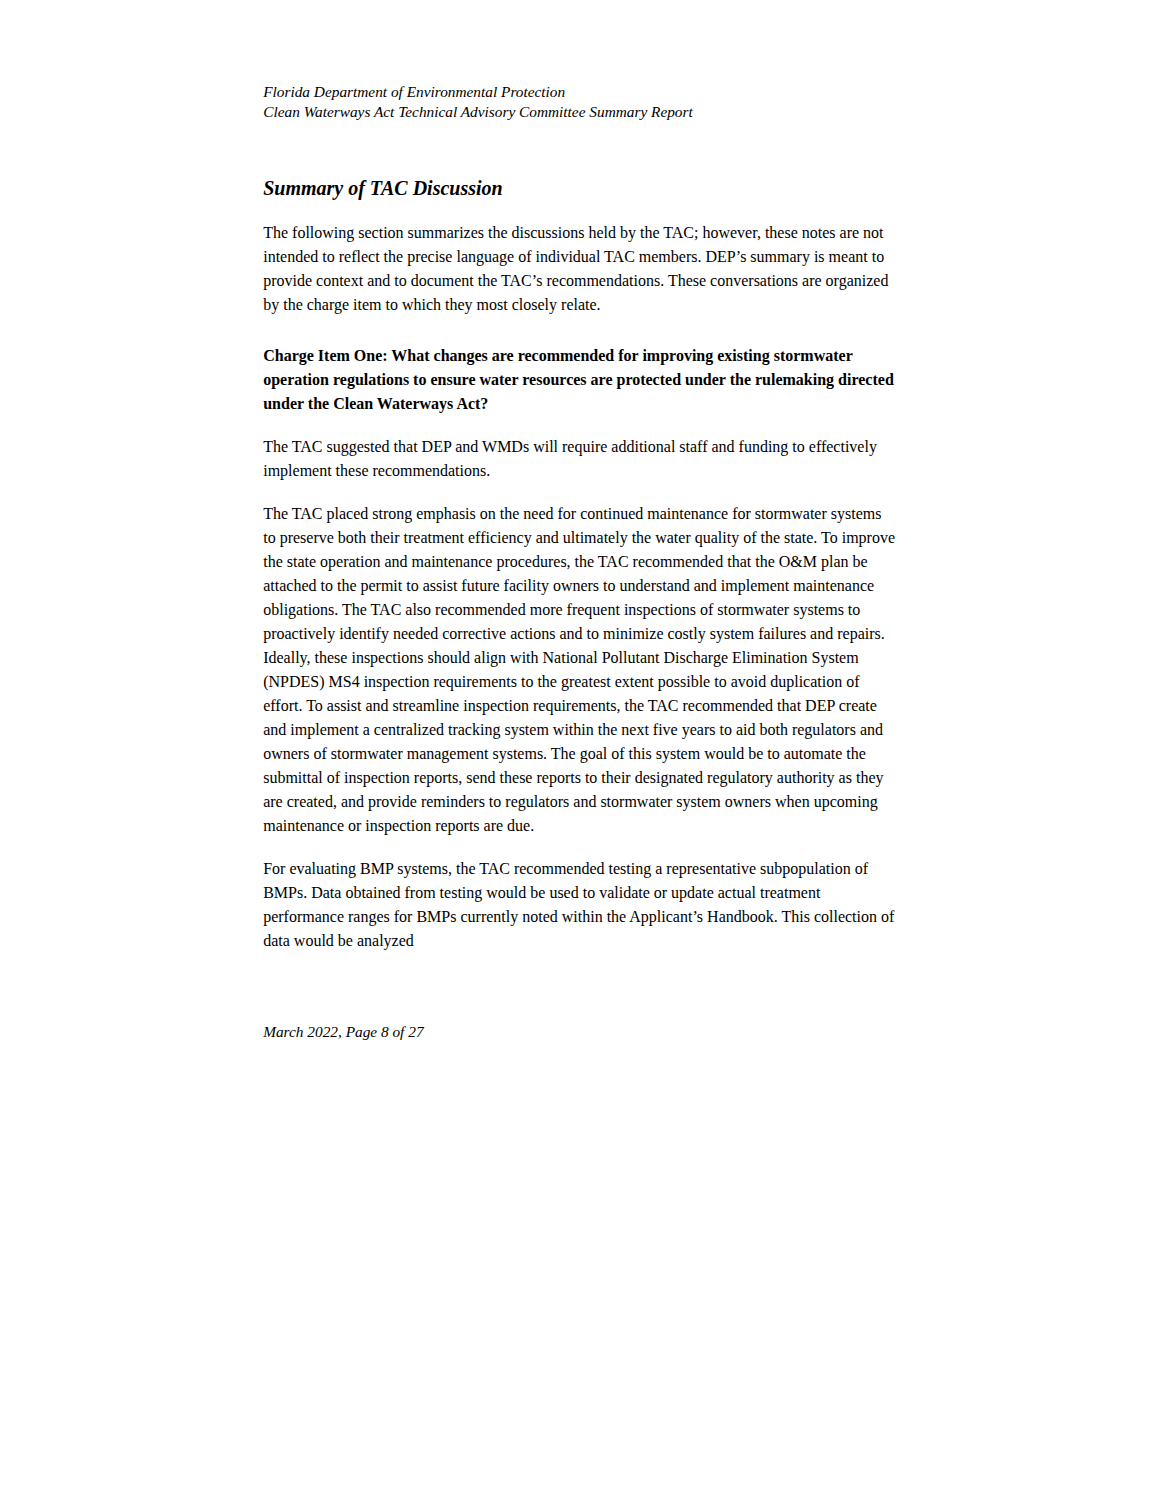Florida Department of Environmental Protection
Clean Waterways Act Technical Advisory Committee Summary Report
Summary of TAC Discussion
The following section summarizes the discussions held by the TAC; however, these notes are not intended to reflect the precise language of individual TAC members. DEP’s summary is meant to provide context and to document the TAC’s recommendations. These conversations are organized by the charge item to which they most closely relate.
Charge Item One: What changes are recommended for improving existing stormwater operation regulations to ensure water resources are protected under the rulemaking directed under the Clean Waterways Act?
The TAC suggested that DEP and WMDs will require additional staff and funding to effectively implement these recommendations.
The TAC placed strong emphasis on the need for continued maintenance for stormwater systems to preserve both their treatment efficiency and ultimately the water quality of the state. To improve the state operation and maintenance procedures, the TAC recommended that the O&M plan be attached to the permit to assist future facility owners to understand and implement maintenance obligations. The TAC also recommended more frequent inspections of stormwater systems to proactively identify needed corrective actions and to minimize costly system failures and repairs. Ideally, these inspections should align with National Pollutant Discharge Elimination System (NPDES) MS4 inspection requirements to the greatest extent possible to avoid duplication of effort. To assist and streamline inspection requirements, the TAC recommended that DEP create and implement a centralized tracking system within the next five years to aid both regulators and owners of stormwater management systems. The goal of this system would be to automate the submittal of inspection reports, send these reports to their designated regulatory authority as they are created, and provide reminders to regulators and stormwater system owners when upcoming maintenance or inspection reports are due.
For evaluating BMP systems, the TAC recommended testing a representative subpopulation of BMPs. Data obtained from testing would be used to validate or update actual treatment performance ranges for BMPs currently noted within the Applicant’s Handbook. This collection of data would be analyzed
March 2022, Page 8 of 27